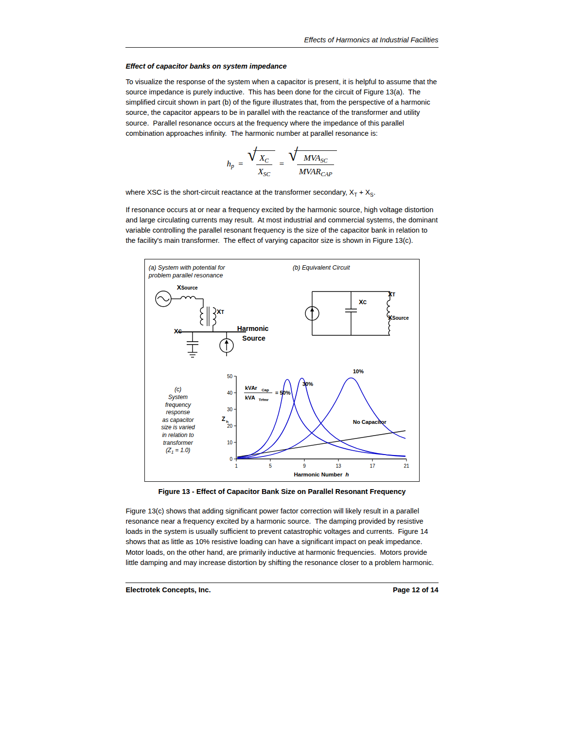Effects of Harmonics at Industrial Facilities
Effect of capacitor banks on system impedance
To visualize the response of the system when a capacitor is present, it is helpful to assume that the source impedance is purely inductive. This has been done for the circuit of Figure 13(a). The simplified circuit shown in part (b) of the figure illustrates that, from the perspective of a harmonic source, the capacitor appears to be in parallel with the reactance of the transformer and utility source. Parallel resonance occurs at the frequency where the impedance of this parallel combination approaches infinity. The harmonic number at parallel resonance is:
hp = XC XSC = MVASC MVARCAP
where XSC is the short-circuit reactance at the transformer secondary, XT + XS.
If resonance occurs at or near a frequency excited by the harmonic source, high voltage distortion and large circulating currents may result. At most industrial and commercial systems, the dominant variable controlling the parallel resonant frequency is the size of the capacitor bank in relation to the facility's main transformer. The effect of varying capacitor size is shown in Figure 13(c).
(a) System with potential for
problem parallel resonance
XSource XT XC Harmonic
Source
(b) Equivalent Circuit
XC XT XSource
(c)
System
frequency
response
as capacitor
size is varied
in relation to
transformer
(Z1 = 1.0)
0 10 20 30 40 50 1 5 9 13 17 21 10% 30% No Capacitor Z h Harmonic Number h kVAr Cap kVA Trfmr = 50%
Figure 13 - Effect of Capacitor Bank Size on Parallel Resonant Frequency
Figure 13(c) shows that adding significant power factor correction will likely result in a parallel resonance near a frequency excited by a harmonic source. The damping provided by resistive loads in the system is usually sufficient to prevent catastrophic voltages and currents. Figure 14 shows that as little as 10% resistive loading can have a significant impact on peak impedance. Motor loads, on the other hand, are primarily inductive at harmonic frequencies. Motors provide little damping and may increase distortion by shifting the resonance closer to a problem harmonic.
Electrotek Concepts, Inc. Page 12 of 14